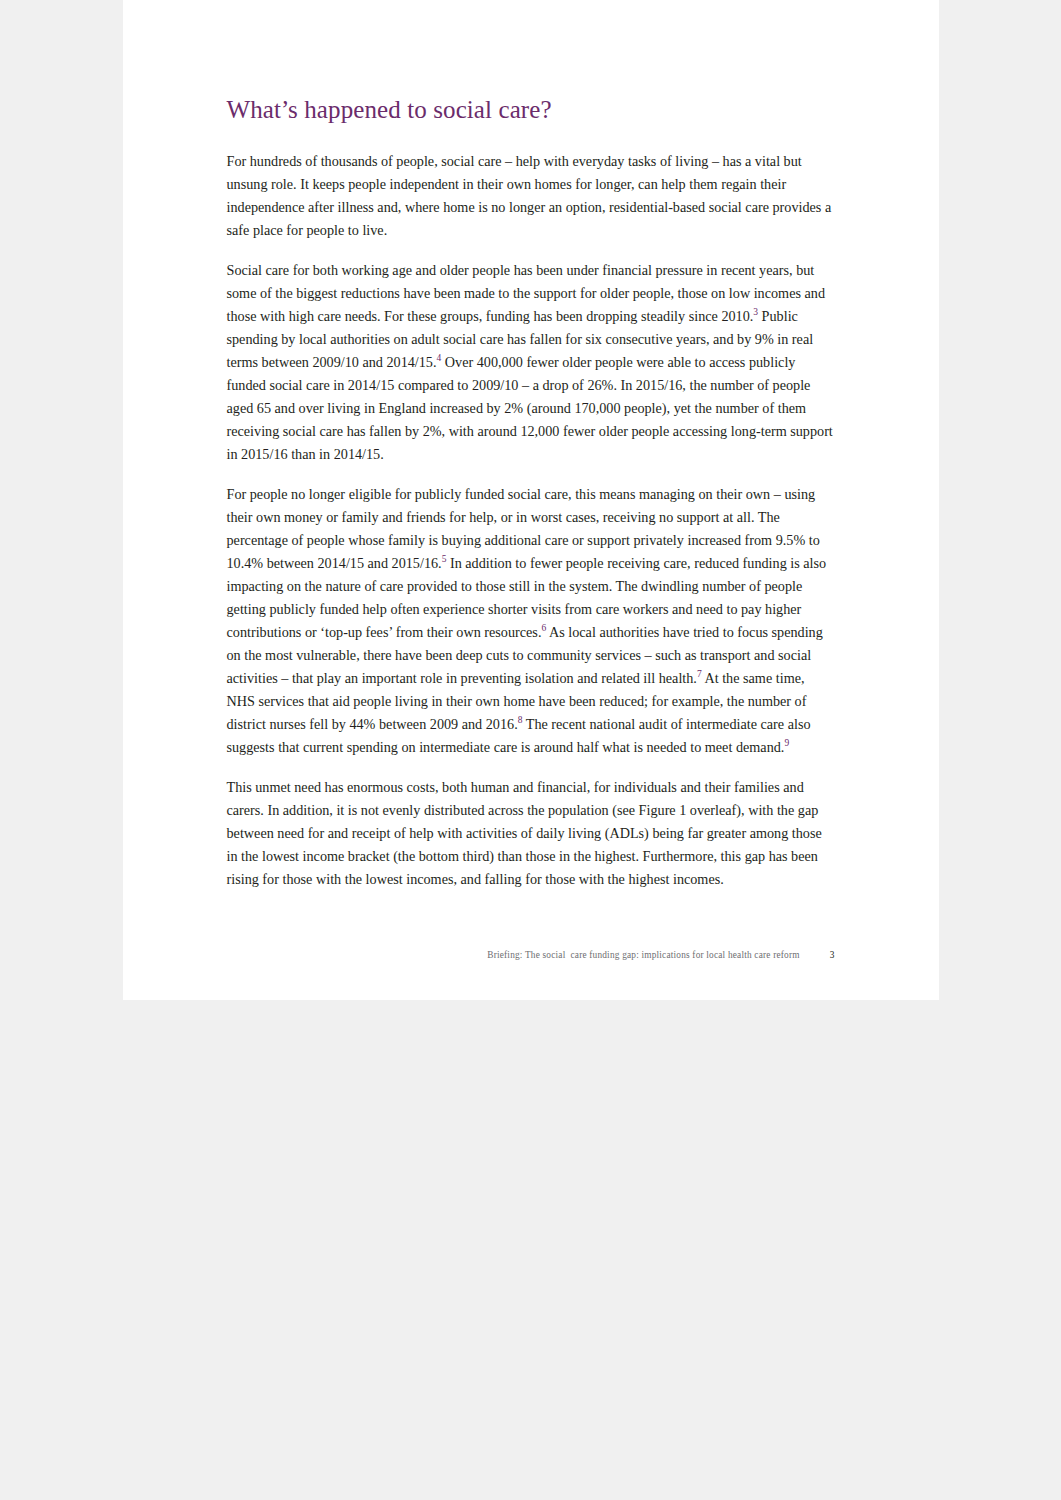What’s happened to social care?
For hundreds of thousands of people, social care – help with everyday tasks of living – has a vital but unsung role. It keeps people independent in their own homes for longer, can help them regain their independence after illness and, where home is no longer an option, residential-based social care provides a safe place for people to live.
Social care for both working age and older people has been under financial pressure in recent years, but some of the biggest reductions have been made to the support for older people, those on low incomes and those with high care needs. For these groups, funding has been dropping steadily since 2010.3 Public spending by local authorities on adult social care has fallen for six consecutive years, and by 9% in real terms between 2009/10 and 2014/15.4 Over 400,000 fewer older people were able to access publicly funded social care in 2014/15 compared to 2009/10 – a drop of 26%. In 2015/16, the number of people aged 65 and over living in England increased by 2% (around 170,000 people), yet the number of them receiving social care has fallen by 2%, with around 12,000 fewer older people accessing long-term support in 2015/16 than in 2014/15.
For people no longer eligible for publicly funded social care, this means managing on their own – using their own money or family and friends for help, or in worst cases, receiving no support at all. The percentage of people whose family is buying additional care or support privately increased from 9.5% to 10.4% between 2014/15 and 2015/16.5 In addition to fewer people receiving care, reduced funding is also impacting on the nature of care provided to those still in the system. The dwindling number of people getting publicly funded help often experience shorter visits from care workers and need to pay higher contributions or ‘top-up fees’ from their own resources.6 As local authorities have tried to focus spending on the most vulnerable, there have been deep cuts to community services – such as transport and social activities – that play an important role in preventing isolation and related ill health.7 At the same time, NHS services that aid people living in their own home have been reduced; for example, the number of district nurses fell by 44% between 2009 and 2016.8 The recent national audit of intermediate care also suggests that current spending on intermediate care is around half what is needed to meet demand.9
This unmet need has enormous costs, both human and financial, for individuals and their families and carers. In addition, it is not evenly distributed across the population (see Figure 1 overleaf), with the gap between need for and receipt of help with activities of daily living (ADLs) being far greater among those in the lowest income bracket (the bottom third) than those in the highest. Furthermore, this gap has been rising for those with the lowest incomes, and falling for those with the highest incomes.
Briefing: The social care funding gap: implications for local health care reform3